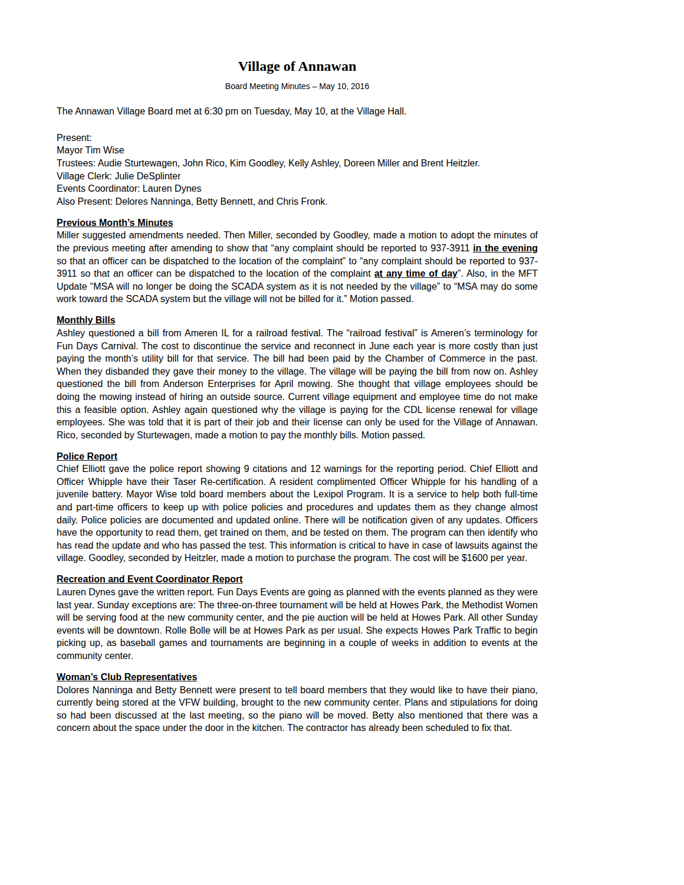Village of Annawan
Board Meeting Minutes – May 10, 2016
The Annawan Village Board met at 6:30 pm on Tuesday, May 10, at the Village Hall.
Present:
Mayor Tim Wise
Trustees: Audie Sturtewagen, John Rico, Kim Goodley, Kelly Ashley, Doreen Miller and Brent Heitzler.
Village Clerk: Julie DeSplinter
Events Coordinator: Lauren Dynes
Also Present: Delores Nanninga, Betty Bennett, and Chris Fronk.
Previous Month’s Minutes
Miller suggested amendments needed. Then Miller, seconded by Goodley, made a motion to adopt the minutes of the previous meeting after amending to show that “any complaint should be reported to 937-3911 in the evening so that an officer can be dispatched to the location of the complaint” to “any complaint should be reported to 937-3911 so that an officer can be dispatched to the location of the complaint at any time of day”. Also, in the MFT Update “MSA will no longer be doing the SCADA system as it is not needed by the village” to “MSA may do some work toward the SCADA system but the village will not be billed for it.” Motion passed.
Monthly Bills
Ashley questioned a bill from Ameren IL for a railroad festival. The “railroad festival” is Ameren’s terminology for Fun Days Carnival. The cost to discontinue the service and reconnect in June each year is more costly than just paying the month’s utility bill for that service. The bill had been paid by the Chamber of Commerce in the past. When they disbanded they gave their money to the village. The village will be paying the bill from now on. Ashley questioned the bill from Anderson Enterprises for April mowing. She thought that village employees should be doing the mowing instead of hiring an outside source. Current village equipment and employee time do not make this a feasible option. Ashley again questioned why the village is paying for the CDL license renewal for village employees. She was told that it is part of their job and their license can only be used for the Village of Annawan. Rico, seconded by Sturtewagen, made a motion to pay the monthly bills. Motion passed.
Police Report
Chief Elliott gave the police report showing 9 citations and 12 warnings for the reporting period. Chief Elliott and Officer Whipple have their Taser Re-certification. A resident complimented Officer Whipple for his handling of a juvenile battery. Mayor Wise told board members about the Lexipol Program. It is a service to help both full-time and part-time officers to keep up with police policies and procedures and updates them as they change almost daily. Police policies are documented and updated online. There will be notification given of any updates. Officers have the opportunity to read them, get trained on them, and be tested on them. The program can then identify who has read the update and who has passed the test. This information is critical to have in case of lawsuits against the village. Goodley, seconded by Heitzler, made a motion to purchase the program. The cost will be $1600 per year.
Recreation and Event Coordinator Report
Lauren Dynes gave the written report. Fun Days Events are going as planned with the events planned as they were last year. Sunday exceptions are: The three-on-three tournament will be held at Howes Park, the Methodist Women will be serving food at the new community center, and the pie auction will be held at Howes Park. All other Sunday events will be downtown. Rolle Bolle will be at Howes Park as per usual. She expects Howes Park Traffic to begin picking up, as baseball games and tournaments are beginning in a couple of weeks in addition to events at the community center.
Woman’s Club Representatives
Dolores Nanninga and Betty Bennett were present to tell board members that they would like to have their piano, currently being stored at the VFW building, brought to the new community center. Plans and stipulations for doing so had been discussed at the last meeting, so the piano will be moved. Betty also mentioned that there was a concern about the space under the door in the kitchen. The contractor has already been scheduled to fix that.